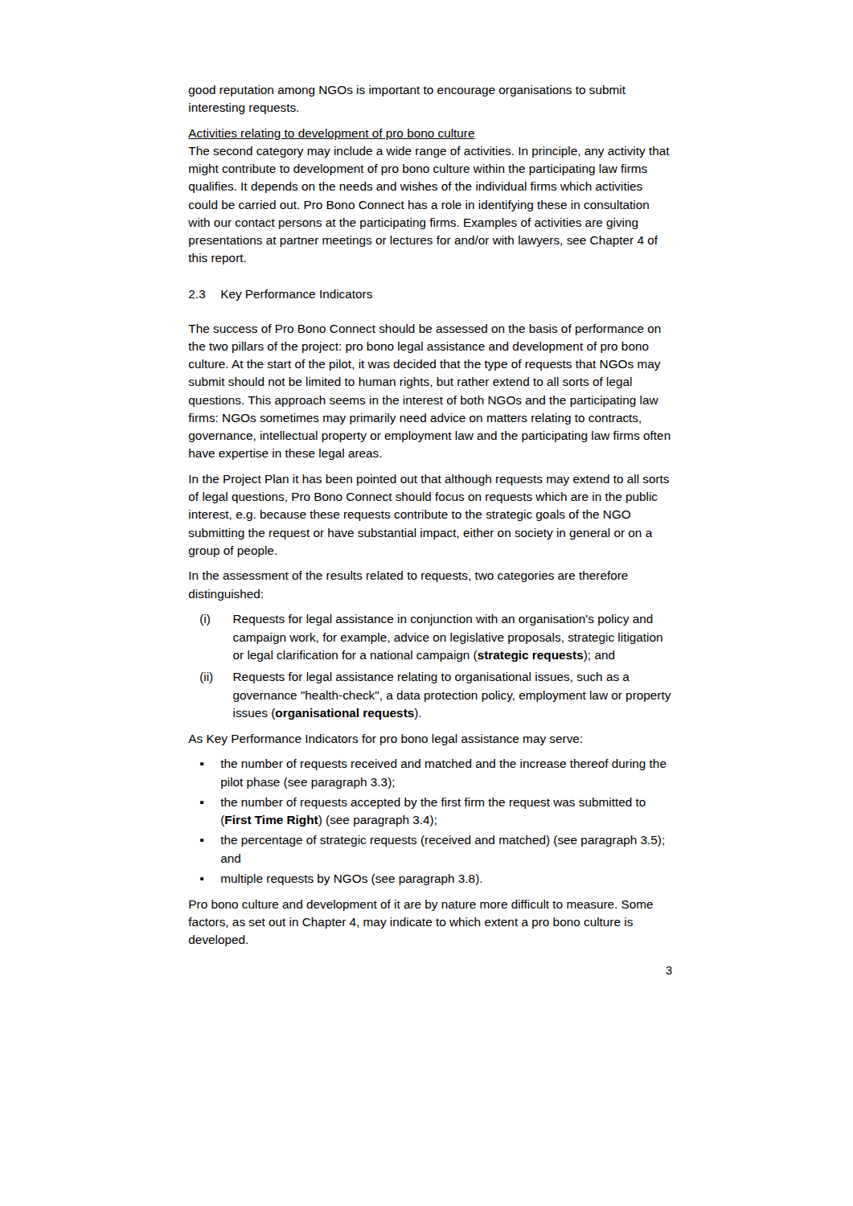good reputation among NGOs is important to encourage organisations to submit interesting requests.
Activities relating to development of pro bono culture
The second category may include a wide range of activities. In principle, any activity that might contribute to development of pro bono culture within the participating law firms qualifies. It depends on the needs and wishes of the individual firms which activities could be carried out. Pro Bono Connect has a role in identifying these in consultation with our contact persons at the participating firms. Examples of activities are giving presentations at partner meetings or lectures for and/or with lawyers, see Chapter 4 of this report.
2.3 Key Performance Indicators
The success of Pro Bono Connect should be assessed on the basis of performance on the two pillars of the project: pro bono legal assistance and development of pro bono culture. At the start of the pilot, it was decided that the type of requests that NGOs may submit should not be limited to human rights, but rather extend to all sorts of legal questions. This approach seems in the interest of both NGOs and the participating law firms: NGOs sometimes may primarily need advice on matters relating to contracts, governance, intellectual property or employment law and the participating law firms often have expertise in these legal areas.
In the Project Plan it has been pointed out that although requests may extend to all sorts of legal questions, Pro Bono Connect should focus on requests which are in the public interest, e.g. because these requests contribute to the strategic goals of the NGO submitting the request or have substantial impact, either on society in general or on a group of people.
In the assessment of the results related to requests, two categories are therefore distinguished:
(i) Requests for legal assistance in conjunction with an organisation's policy and campaign work, for example, advice on legislative proposals, strategic litigation or legal clarification for a national campaign (strategic requests); and
(ii) Requests for legal assistance relating to organisational issues, such as a governance "health-check", a data protection policy, employment law or property issues (organisational requests).
As Key Performance Indicators for pro bono legal assistance may serve:
the number of requests received and matched and the increase thereof during the pilot phase (see paragraph 3.3);
the number of requests accepted by the first firm the request was submitted to (First Time Right) (see paragraph 3.4);
the percentage of strategic requests (received and matched) (see paragraph 3.5); and
multiple requests by NGOs (see paragraph 3.8).
Pro bono culture and development of it are by nature more difficult to measure. Some factors, as set out in Chapter 4, may indicate to which extent a pro bono culture is developed.
3